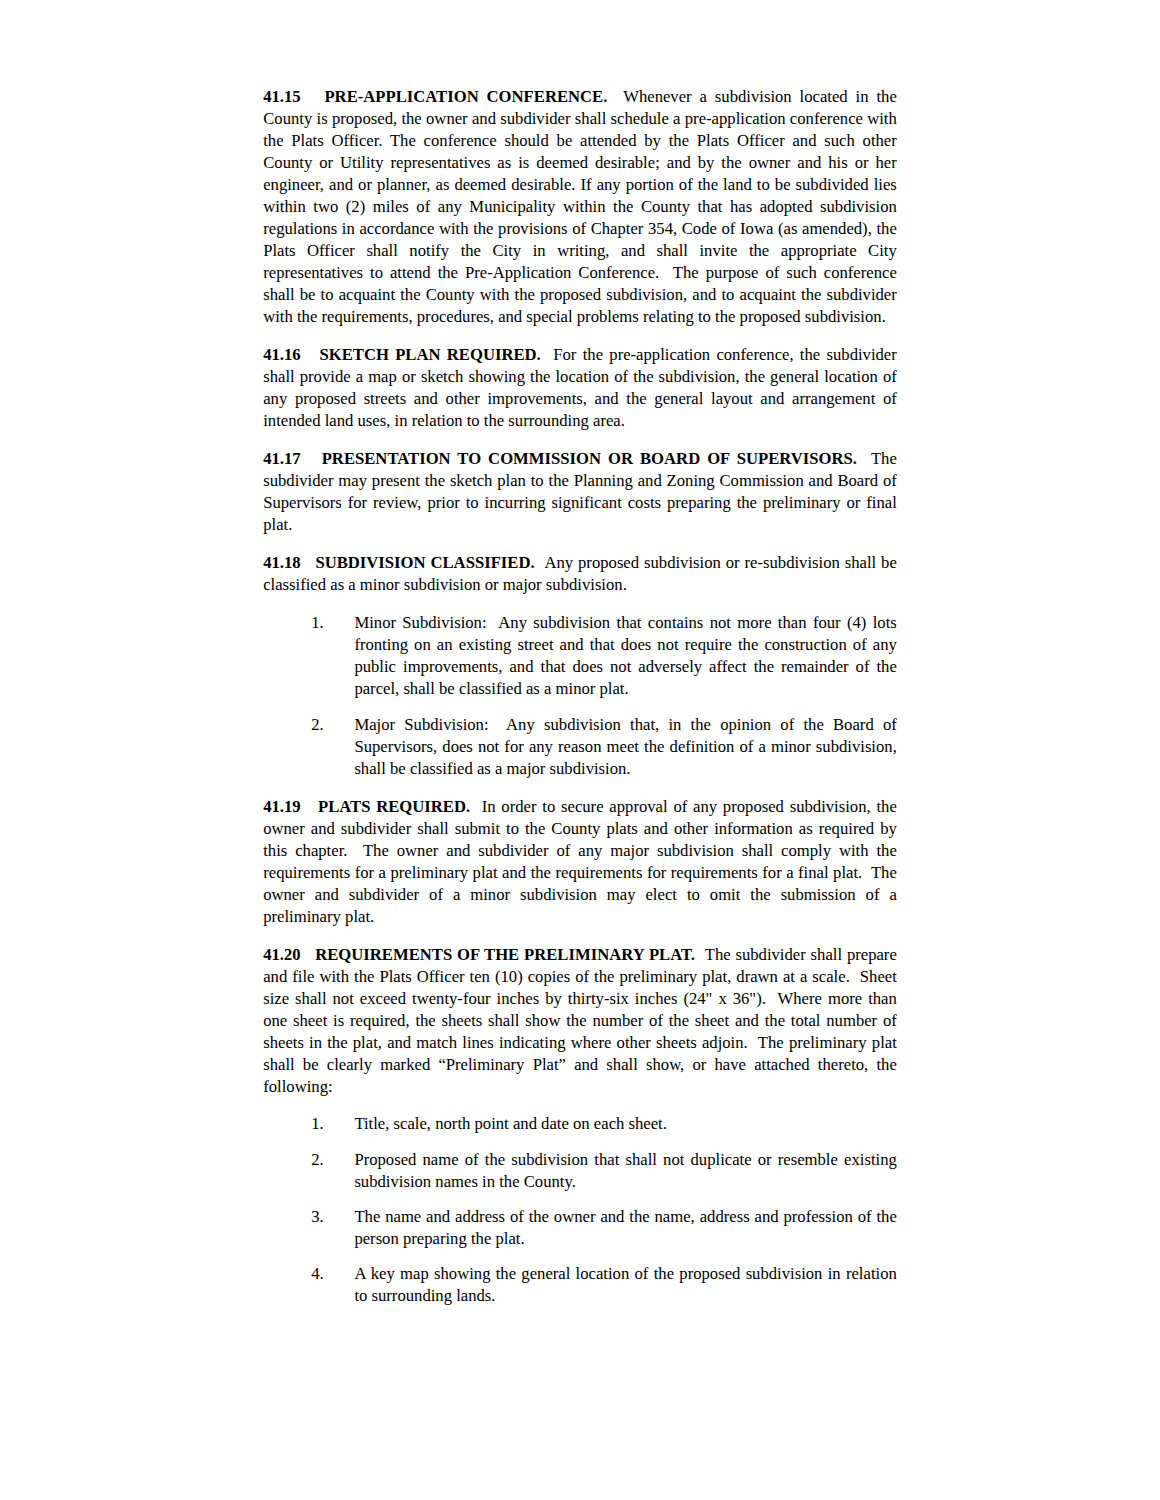41.15 PRE-APPLICATION CONFERENCE. Whenever a subdivision located in the County is proposed, the owner and subdivider shall schedule a pre-application conference with the Plats Officer. The conference should be attended by the Plats Officer and such other County or Utility representatives as is deemed desirable; and by the owner and his or her engineer, and or planner, as deemed desirable. If any portion of the land to be subdivided lies within two (2) miles of any Municipality within the County that has adopted subdivision regulations in accordance with the provisions of Chapter 354, Code of Iowa (as amended), the Plats Officer shall notify the City in writing, and shall invite the appropriate City representatives to attend the Pre-Application Conference. The purpose of such conference shall be to acquaint the County with the proposed subdivision, and to acquaint the subdivider with the requirements, procedures, and special problems relating to the proposed subdivision.
41.16 SKETCH PLAN REQUIRED. For the pre-application conference, the subdivider shall provide a map or sketch showing the location of the subdivision, the general location of any proposed streets and other improvements, and the general layout and arrangement of intended land uses, in relation to the surrounding area.
41.17 PRESENTATION TO COMMISSION OR BOARD OF SUPERVISORS. The subdivider may present the sketch plan to the Planning and Zoning Commission and Board of Supervisors for review, prior to incurring significant costs preparing the preliminary or final plat.
41.18 SUBDIVISION CLASSIFIED. Any proposed subdivision or re-subdivision shall be classified as a minor subdivision or major subdivision.
1. Minor Subdivision: Any subdivision that contains not more than four (4) lots fronting on an existing street and that does not require the construction of any public improvements, and that does not adversely affect the remainder of the parcel, shall be classified as a minor plat.
2. Major Subdivision: Any subdivision that, in the opinion of the Board of Supervisors, does not for any reason meet the definition of a minor subdivision, shall be classified as a major subdivision.
41.19 PLATS REQUIRED. In order to secure approval of any proposed subdivision, the owner and subdivider shall submit to the County plats and other information as required by this chapter. The owner and subdivider of any major subdivision shall comply with the requirements for a preliminary plat and the requirements for requirements for a final plat. The owner and subdivider of a minor subdivision may elect to omit the submission of a preliminary plat.
41.20 REQUIREMENTS OF THE PRELIMINARY PLAT. The subdivider shall prepare and file with the Plats Officer ten (10) copies of the preliminary plat, drawn at a scale. Sheet size shall not exceed twenty-four inches by thirty-six inches (24" x 36"). Where more than one sheet is required, the sheets shall show the number of the sheet and the total number of sheets in the plat, and match lines indicating where other sheets adjoin. The preliminary plat shall be clearly marked “Preliminary Plat” and shall show, or have attached thereto, the following:
1. Title, scale, north point and date on each sheet.
2. Proposed name of the subdivision that shall not duplicate or resemble existing subdivision names in the County.
3. The name and address of the owner and the name, address and profession of the person preparing the plat.
4. A key map showing the general location of the proposed subdivision in relation to surrounding lands.